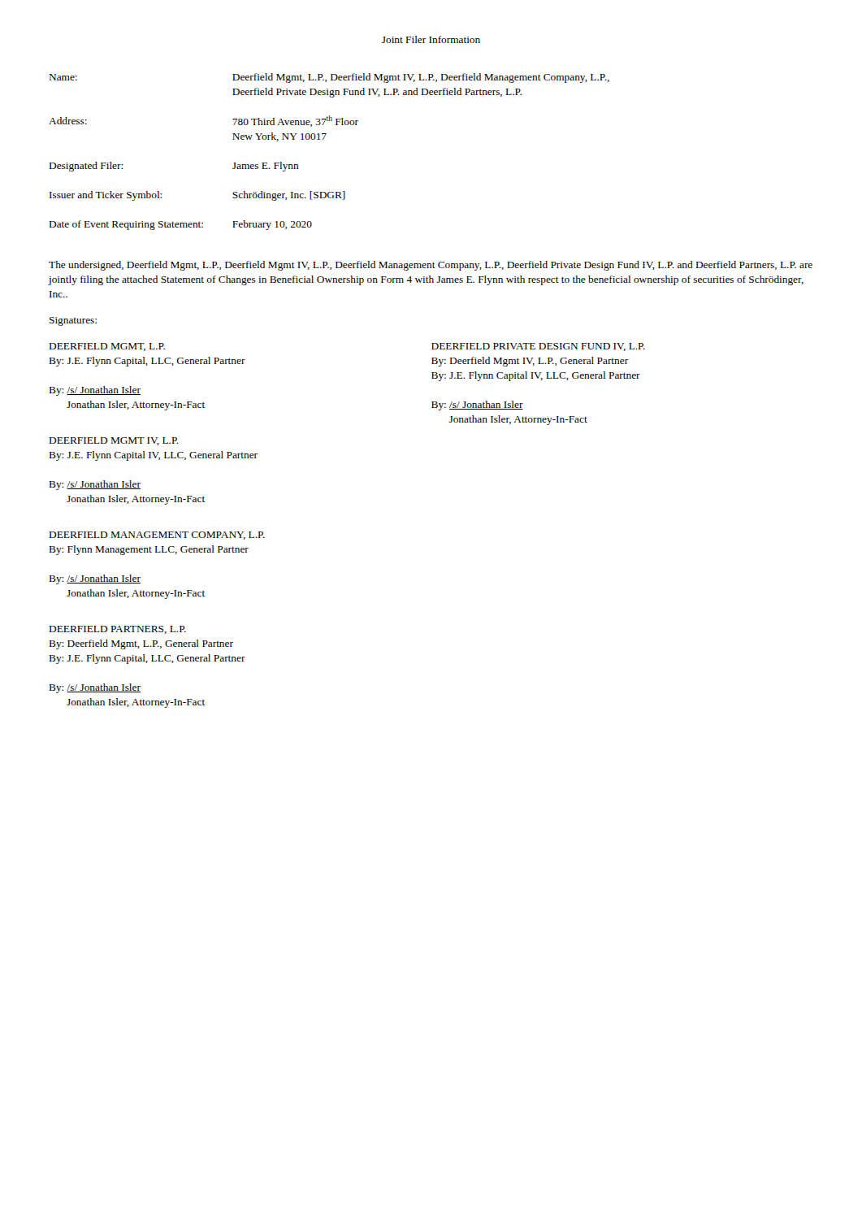Joint Filer Information
| Name: | Deerfield Mgmt, L.P., Deerfield Mgmt IV, L.P., Deerfield Management Company, L.P., Deerfield Private Design Fund IV, L.P. and Deerfield Partners, L.P. |
| Address: | 780 Third Avenue, 37 th Floor New York, NY 10017 |
| Designated Filer: | James E. Flynn |
| Issuer and Ticker Symbol: | Schrödinger, Inc. [SDGR] |
| Date of Event Requiring Statement: | February 10, 2020 |
The undersigned, Deerfield Mgmt, L.P., Deerfield Mgmt IV, L.P., Deerfield Management Company, L.P., Deerfield Private Design Fund IV, L.P. and Deerfield Partners, L.P. are jointly filing the attached Statement of Changes in Beneficial Ownership on Form 4 with James E. Flynn with respect to the beneficial ownership of securities of Schrödinger, Inc..
Signatures:
| DEERFIELD MGMT, L.P. By: J.E. Flynn Capital, LLC, General Partner By: /s/ Jonathan Isler Jonathan Isler, Attorney-In-Fact DEERFIELD MGMT IV, L.P. By: J.E. Flynn Capital IV, LLC, General Partner By: /s/ Jonathan Isler Jonathan Isler, Attorney-In-Fact DEERFIELD MANAGEMENT COMPANY, L.P. By: Flynn Management LLC, General Partner By: /s/ Jonathan Isler Jonathan Isler, Attorney-In-Fact DEERFIELD PARTNERS, L.P. By: Deerfield Mgmt, L.P., General Partner By: J.E. Flynn Capital, LLC, General Partner By: /s/ Jonathan Isler Jonathan Isler, Attorney-In-Fact | DEERFIELD PRIVATE DESIGN FUND IV, L.P. By: Deerfield Mgmt IV, L.P., General Partner By: J.E. Flynn Capital IV, LLC, General Partner By: /s/ Jonathan Isler Jonathan Isler, Attorney-In-Fact |